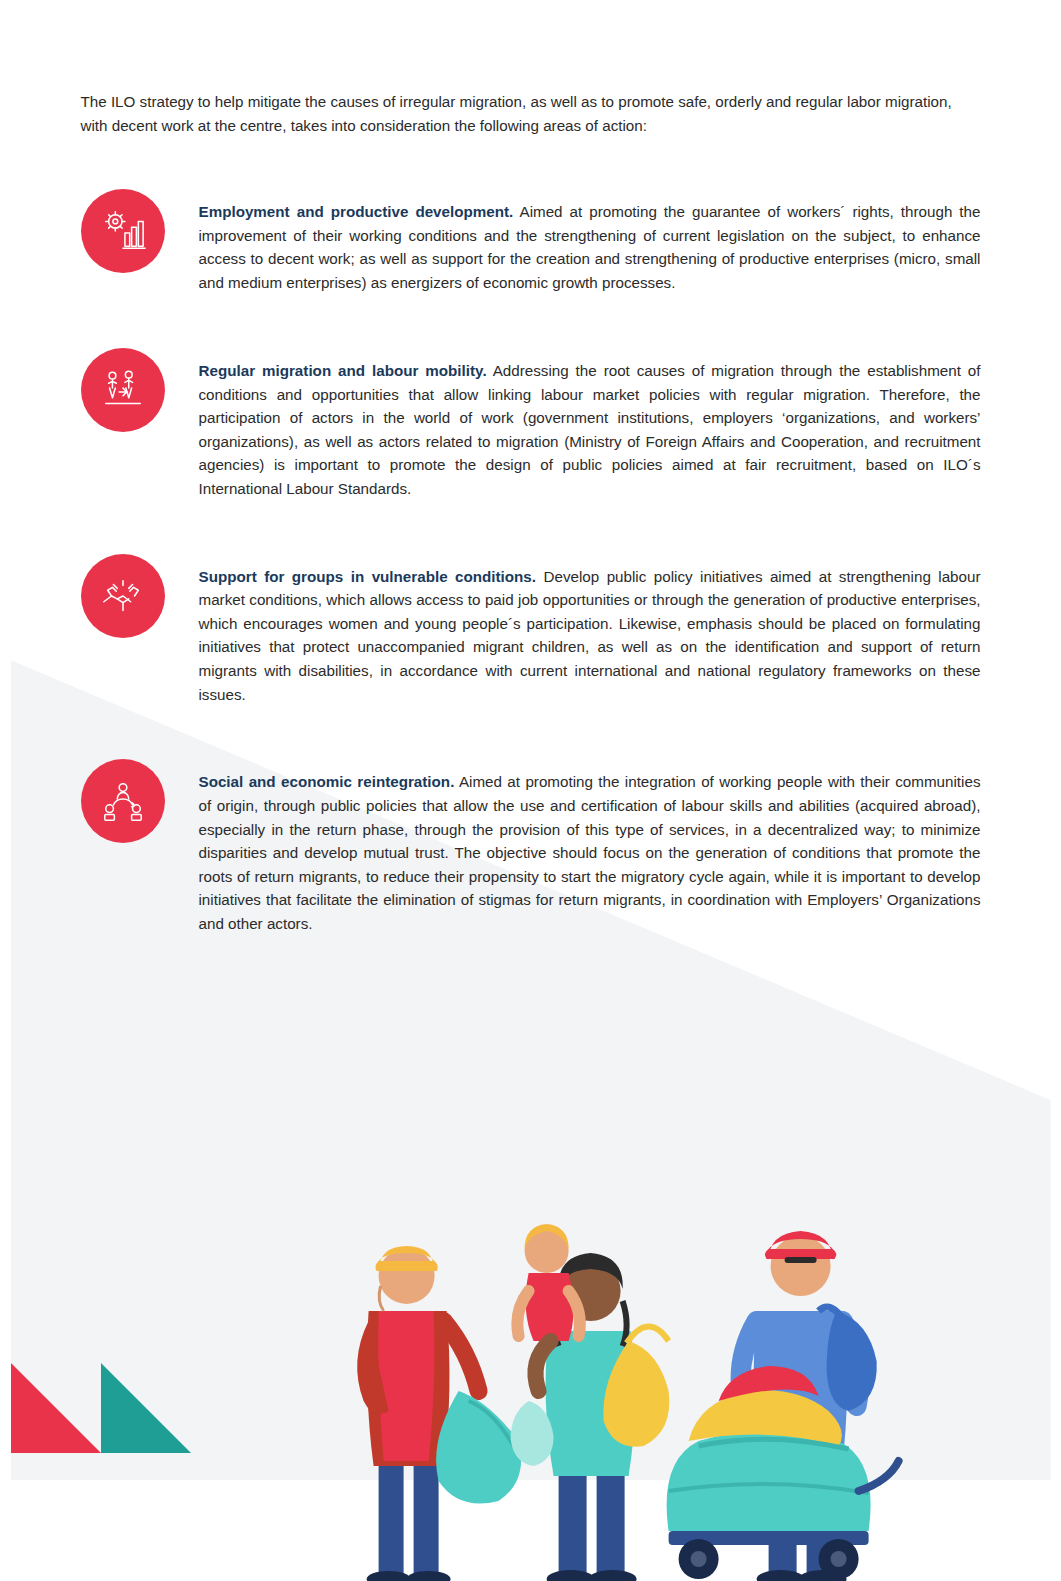The ILO strategy to help mitigate the causes of irregular migration, as well as to promote safe, orderly and regular labor migration, with decent work at the centre, takes into consideration the following areas of action:
Employment and productive development. Aimed at promoting the guarantee of workers´ rights, through the improvement of their working conditions and the strengthening of current legislation on the subject, to enhance access to decent work; as well as support for the creation and strengthening of productive enterprises (micro, small and medium enterprises) as energizers of economic growth processes.
Regular migration and labour mobility. Addressing the root causes of migration through the establishment of conditions and opportunities that allow linking labour market policies with regular migration. Therefore, the participation of actors in the world of work (government institutions, employers ‘organizations, and workers’ organizations), as well as actors related to migration (Ministry of Foreign Affairs and Cooperation, and recruitment agencies) is important to promote the design of public policies aimed at fair recruitment, based on ILO´s International Labour Standards.
Support for groups in vulnerable conditions. Develop public policy initiatives aimed at strengthening labour market conditions, which allows access to paid job opportunities or through the generation of productive enterprises, which encourages women and young people´s participation. Likewise, emphasis should be placed on formulating initiatives that protect unaccompanied migrant children, as well as on the identification and support of return migrants with disabilities, in accordance with current international and national regulatory frameworks on these issues.
Social and economic reintegration. Aimed at promoting the integration of working people with their communities of origin, through public policies that allow the use and certification of labour skills and abilities (acquired abroad), especially in the return phase, through the provision of this type of services, in a decentralized way; to minimize disparities and develop mutual trust. The objective should focus on the generation of conditions that promote the roots of return migrants, to reduce their propensity to start the migratory cycle again, while it is important to develop initiatives that facilitate the elimination of stigmas for return migrants, in coordination with Employers’ Organizations and other actors.